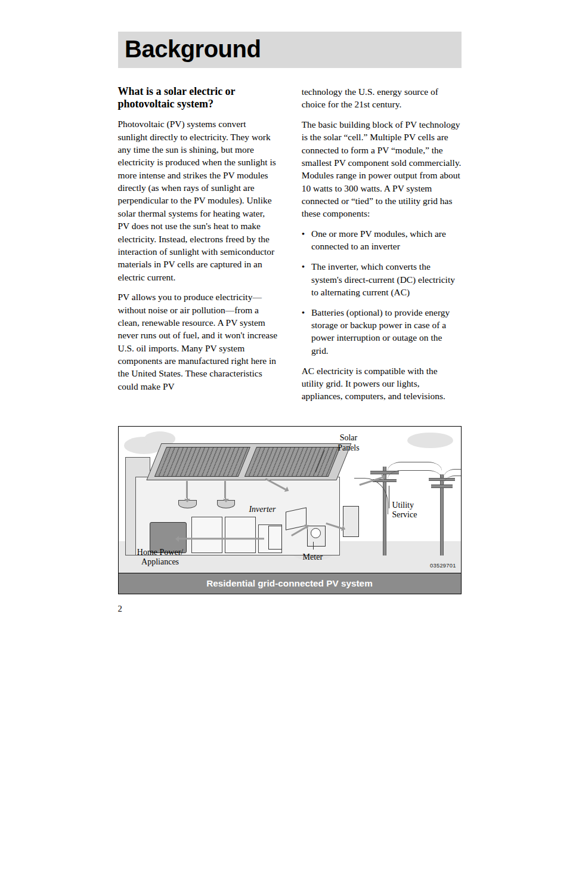Background
What is a solar electric or photovoltaic system?
Photovoltaic (PV) systems convert sunlight directly to electricity. They work any time the sun is shining, but more electricity is produced when the sunlight is more intense and strikes the PV modules directly (as when rays of sunlight are perpendicular to the PV modules). Unlike solar thermal systems for heating water, PV does not use the sun's heat to make electricity. Instead, electrons freed by the interaction of sunlight with semiconductor materials in PV cells are captured in an electric current.
PV allows you to produce electricity—without noise or air pollution—from a clean, renewable resource. A PV system never runs out of fuel, and it won't increase U.S. oil imports. Many PV system components are manufactured right here in the United States. These characteristics could make PV
technology the U.S. energy source of choice for the 21st century.
The basic building block of PV technology is the solar “cell.” Multiple PV cells are connected to form a PV “module,” the smallest PV component sold commercially. Modules range in power output from about 10 watts to 300 watts. A PV system connected or “tied” to the utility grid has these components:
One or more PV modules, which are connected to an inverter
The inverter, which converts the system's direct-current (DC) electricity to alternating current (AC)
Batteries (optional) to provide energy storage or backup power in case of a power interruption or outage on the grid.
AC electricity is compatible with the utility grid. It powers our lights, appliances, computers, and televisions.
Solar
Panels
Inverter
Meter
Utility
Service
Home Power/
Appliances
03529701
Residential grid-connected PV system
2